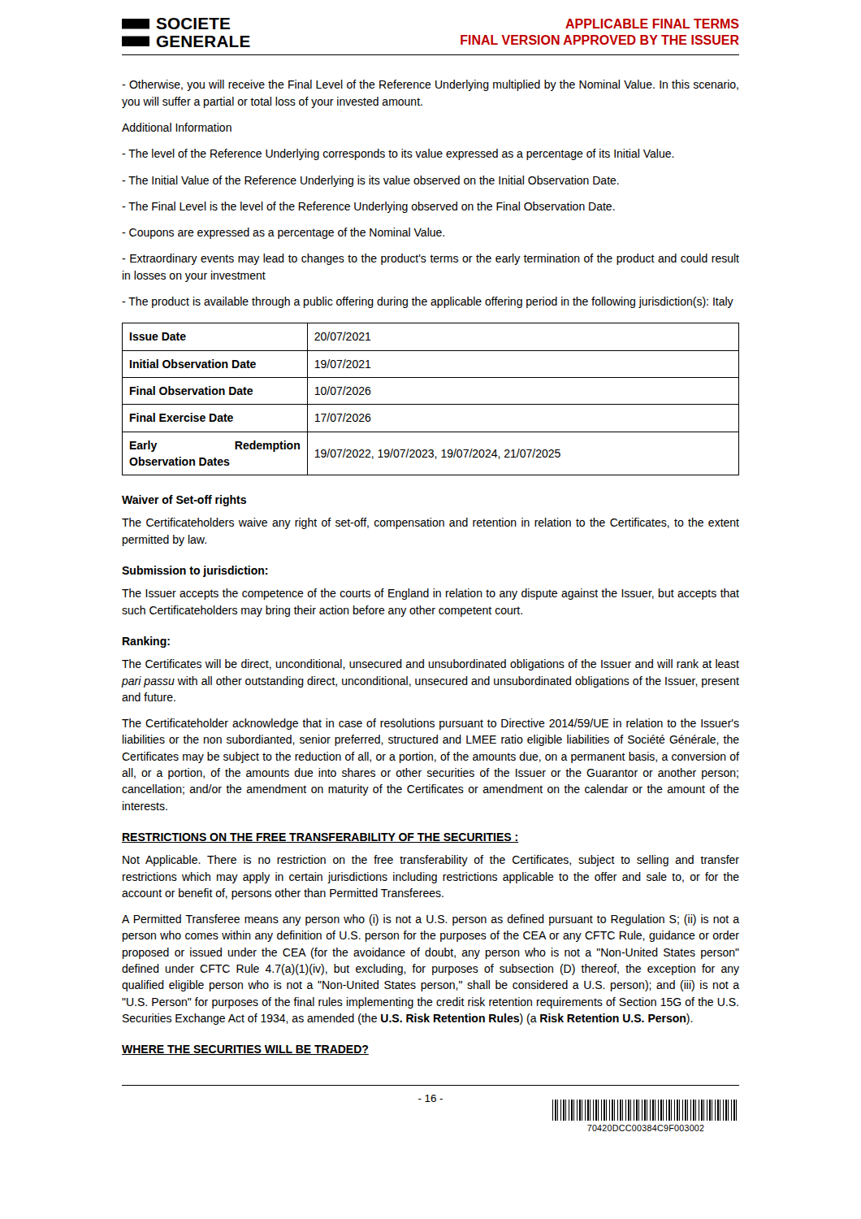SOCIETE GENERALE
APPLICABLE FINAL TERMS
FINAL VERSION APPROVED BY THE ISSUER
- Otherwise, you will receive the Final Level of the Reference Underlying multiplied by the Nominal Value. In this scenario, you will suffer a partial or total loss of your invested amount.
Additional Information
- The level of the Reference Underlying corresponds to its value expressed as a percentage of its Initial Value.
- The Initial Value of the Reference Underlying is its value observed on the Initial Observation Date.
- The Final Level is the level of the Reference Underlying observed on the Final Observation Date.
- Coupons are expressed as a percentage of the Nominal Value.
- Extraordinary events may lead to changes to the product's terms or the early termination of the product and could result in losses on your investment
- The product is available through a public offering during the applicable offering period in the following jurisdiction(s): Italy
| Issue Date | 20/07/2021 |
| Initial Observation Date | 19/07/2021 |
| Final Observation Date | 10/07/2026 |
| Final Exercise Date | 17/07/2026 |
| Early Redemption Observation Dates | 19/07/2022, 19/07/2023, 19/07/2024, 21/07/2025 |
Waiver of Set-off rights
The Certificateholders waive any right of set-off, compensation and retention in relation to the Certificates, to the extent permitted by law.
Submission to jurisdiction:
The Issuer accepts the competence of the courts of England in relation to any dispute against the Issuer, but accepts that such Certificateholders may bring their action before any other competent court.
Ranking:
The Certificates will be direct, unconditional, unsecured and unsubordinated obligations of the Issuer and will rank at least pari passu with all other outstanding direct, unconditional, unsecured and unsubordinated obligations of the Issuer, present and future.
The Certificateholder acknowledge that in case of resolutions pursuant to Directive 2014/59/UE in relation to the Issuer's liabilities or the non subordianted, senior preferred, structured and LMEE ratio eligible liabilities of Société Générale, the Certificates may be subject to the reduction of all, or a portion, of the amounts due, on a permanent basis, a conversion of all, or a portion, of the amounts due into shares or other securities of the Issuer or the Guarantor or another person; cancellation; and/or the amendment on maturity of the Certificates or amendment on the calendar or the amount of the interests.
RESTRICTIONS ON THE FREE TRANSFERABILITY OF THE SECURITIES :
Not Applicable. There is no restriction on the free transferability of the Certificates, subject to selling and transfer restrictions which may apply in certain jurisdictions including restrictions applicable to the offer and sale to, or for the account or benefit of, persons other than Permitted Transferees.
A Permitted Transferee means any person who (i) is not a U.S. person as defined pursuant to Regulation S; (ii) is not a person who comes within any definition of U.S. person for the purposes of the CEA or any CFTC Rule, guidance or order proposed or issued under the CEA (for the avoidance of doubt, any person who is not a "Non-United States person" defined under CFTC Rule 4.7(a)(1)(iv), but excluding, for purposes of subsection (D) thereof, the exception for any qualified eligible person who is not a "Non-United States person," shall be considered a U.S. person); and (iii) is not a "U.S. Person" for purposes of the final rules implementing the credit risk retention requirements of Section 15G of the U.S. Securities Exchange Act of 1934, as amended (the U.S. Risk Retention Rules) (a Risk Retention U.S. Person).
WHERE THE SECURITIES WILL BE TRADED?
- 16 -
70420DCC00384C9F003002